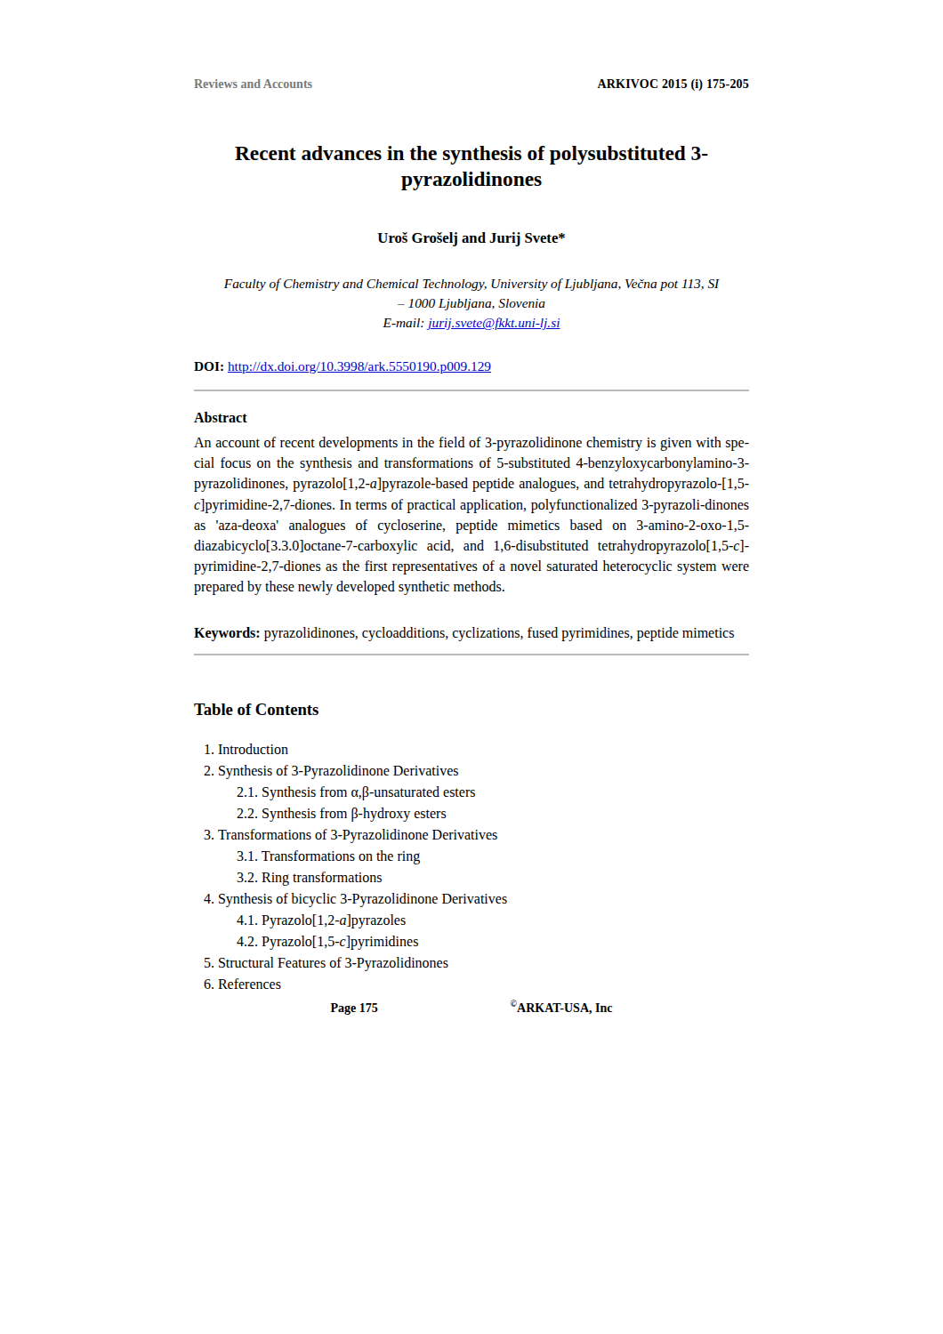Reviews and Accounts ARKIVOC 2015 (i) 175-205
Recent advances in the synthesis of polysubstituted 3-pyrazolidinones
Uroš Grošelj and Jurij Svete*
Faculty of Chemistry and Chemical Technology, University of Ljubljana, Večna pot 113, SI – 1000 Ljubljana, Slovenia
E-mail: jurij.svete@fkkt.uni-lj.si
DOI: http://dx.doi.org/10.3998/ark.5550190.p009.129
Abstract
An account of recent developments in the field of 3-pyrazolidinone chemistry is given with special focus on the synthesis and transformations of 5-substituted 4-benzyloxycarbonylamino-3-pyrazolidinones, pyrazolo[1,2-a]pyrazole-based peptide analogues, and tetrahydropyrazolo-[1,5-c]pyrimidine-2,7-diones. In terms of practical application, polyfunctionalized 3-pyrazoli-dinones as 'aza-deoxa' analogues of cycloserine, peptide mimetics based on 3-amino-2-oxo-1,5-diazabicyclo[3.3.0]octane-7-carboxylic acid, and 1,6-disubstituted tetrahydropyrazolo[1,5-c]-pyrimidine-2,7-diones as the first representatives of a novel saturated heterocyclic system were prepared by these newly developed synthetic methods.
Keywords: pyrazolidinones, cycloadditions, cyclizations, fused pyrimidines, peptide mimetics
Table of Contents
Introduction
Synthesis of 3-Pyrazolidinone Derivatives
2.1. Synthesis from α,β-unsaturated esters
2.2. Synthesis from β-hydroxy esters
Transformations of 3-Pyrazolidinone Derivatives
3.1. Transformations on the ring
3.2. Ring transformations
Synthesis of bicyclic 3-Pyrazolidinone Derivatives
4.1. Pyrazolo[1,2-a]pyrazoles
4.2. Pyrazolo[1,5-c]pyrimidines
Structural Features of 3-Pyrazolidinones
References
Page 175 ©ARKAT-USA, Inc